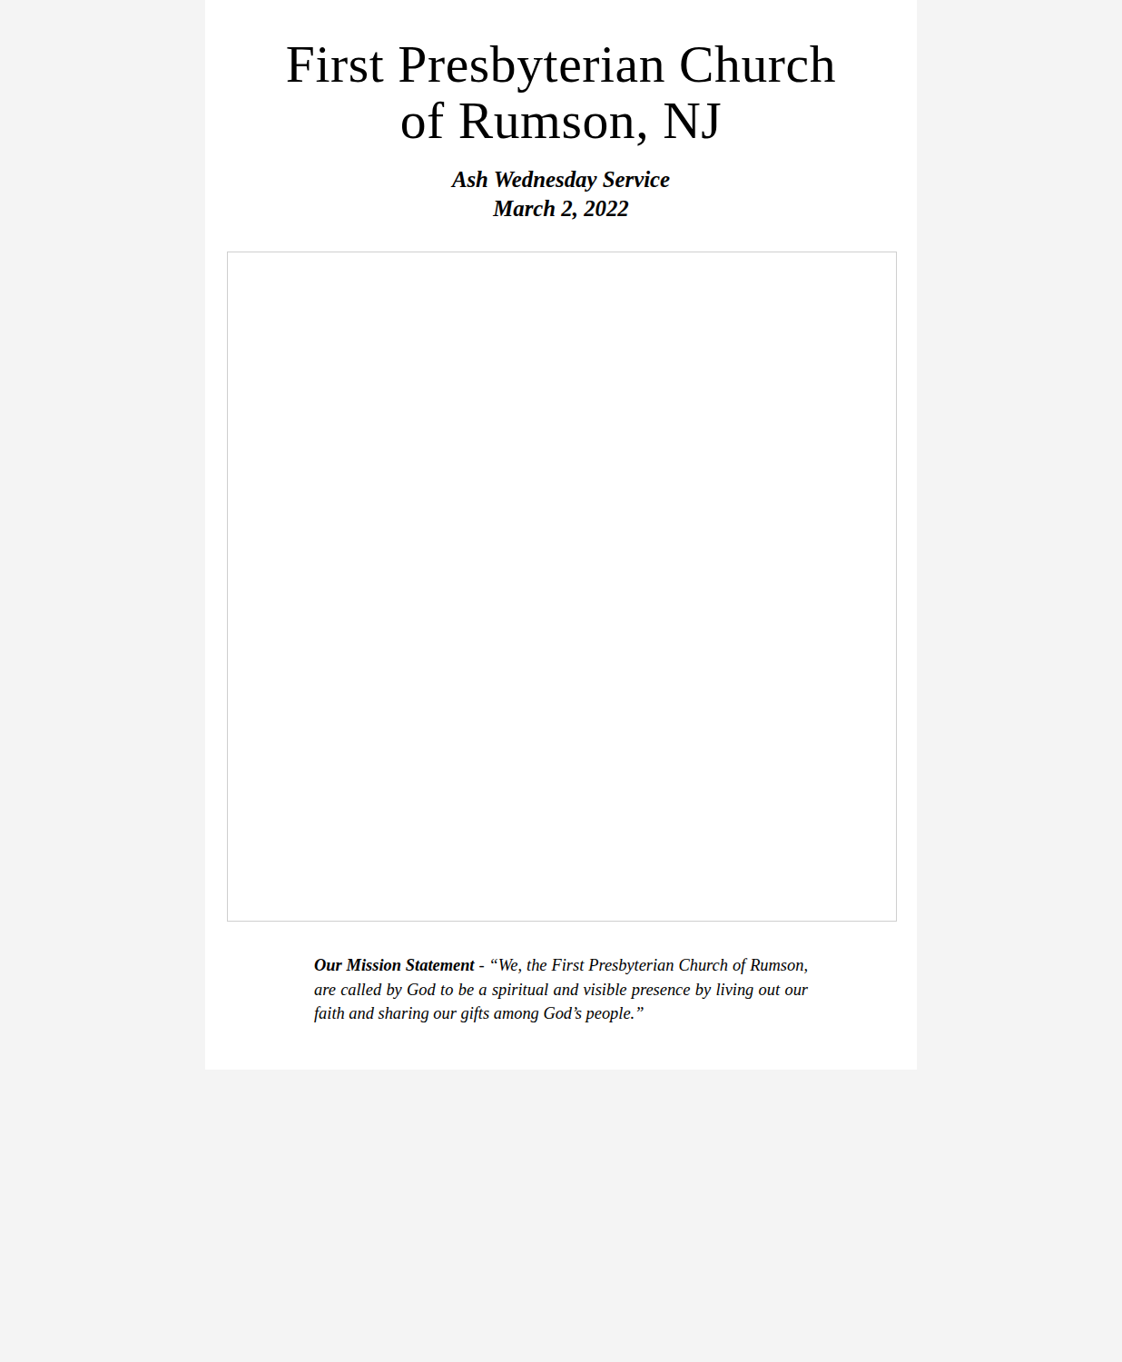First Presbyterian Church
of Rumson, NJ
Ash Wednesday Service March 2, 2022
Our Mission Statement - “We, the First Presbyterian Church of Rumson, are called by God to be a spiritual and visible presence by living out our faith and sharing our gifts among God’s people.”